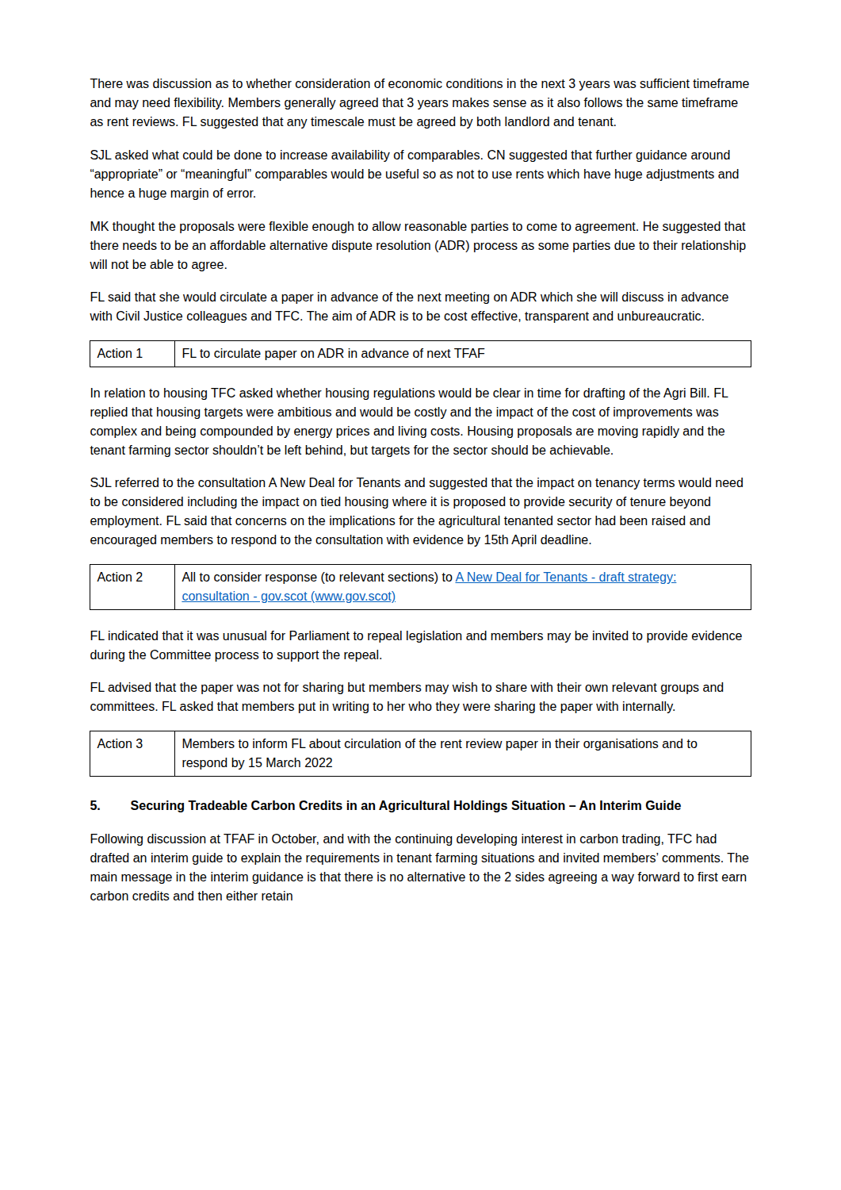There was discussion as to whether consideration of economic conditions in the next 3 years was sufficient timeframe and may need flexibility. Members generally agreed that 3 years makes sense as it also follows the same timeframe as rent reviews. FL suggested that any timescale must be agreed by both landlord and tenant.
SJL asked what could be done to increase availability of comparables. CN suggested that further guidance around “appropriate” or “meaningful” comparables would be useful so as not to use rents which have huge adjustments and hence a huge margin of error.
MK thought the proposals were flexible enough to allow reasonable parties to come to agreement. He suggested that there needs to be an affordable alternative dispute resolution (ADR) process as some parties due to their relationship will not be able to agree.
FL said that she would circulate a paper in advance of the next meeting on ADR which she will discuss in advance with Civil Justice colleagues and TFC. The aim of ADR is to be cost effective, transparent and unbureaucratic.
| Action 1 | FL to circulate paper on ADR in advance of next TFAF |
In relation to housing TFC asked whether housing regulations would be clear in time for drafting of the Agri Bill. FL replied that housing targets were ambitious and would be costly and the impact of the cost of improvements was complex and being compounded by energy prices and living costs. Housing proposals are moving rapidly and the tenant farming sector shouldn’t be left behind, but targets for the sector should be achievable.
SJL referred to the consultation A New Deal for Tenants and suggested that the impact on tenancy terms would need to be considered including the impact on tied housing where it is proposed to provide security of tenure beyond employment. FL said that concerns on the implications for the agricultural tenanted sector had been raised and encouraged members to respond to the consultation with evidence by 15th April deadline.
| Action 2 | All to consider response (to relevant sections) to A New Deal for Tenants - draft strategy: consultation - gov.scot (www.gov.scot) |
FL indicated that it was unusual for Parliament to repeal legislation and members may be invited to provide evidence during the Committee process to support the repeal.
FL advised that the paper was not for sharing but members may wish to share with their own relevant groups and committees. FL asked that members put in writing to her who they were sharing the paper with internally.
| Action 3 | Members to inform FL about circulation of the rent review paper in their organisations and to respond by 15 March 2022 |
5. Securing Tradeable Carbon Credits in an Agricultural Holdings Situation – An Interim Guide
Following discussion at TFAF in October, and with the continuing developing interest in carbon trading, TFC had drafted an interim guide to explain the requirements in tenant farming situations and invited members’ comments. The main message in the interim guidance is that there is no alternative to the 2 sides agreeing a way forward to first earn carbon credits and then either retain